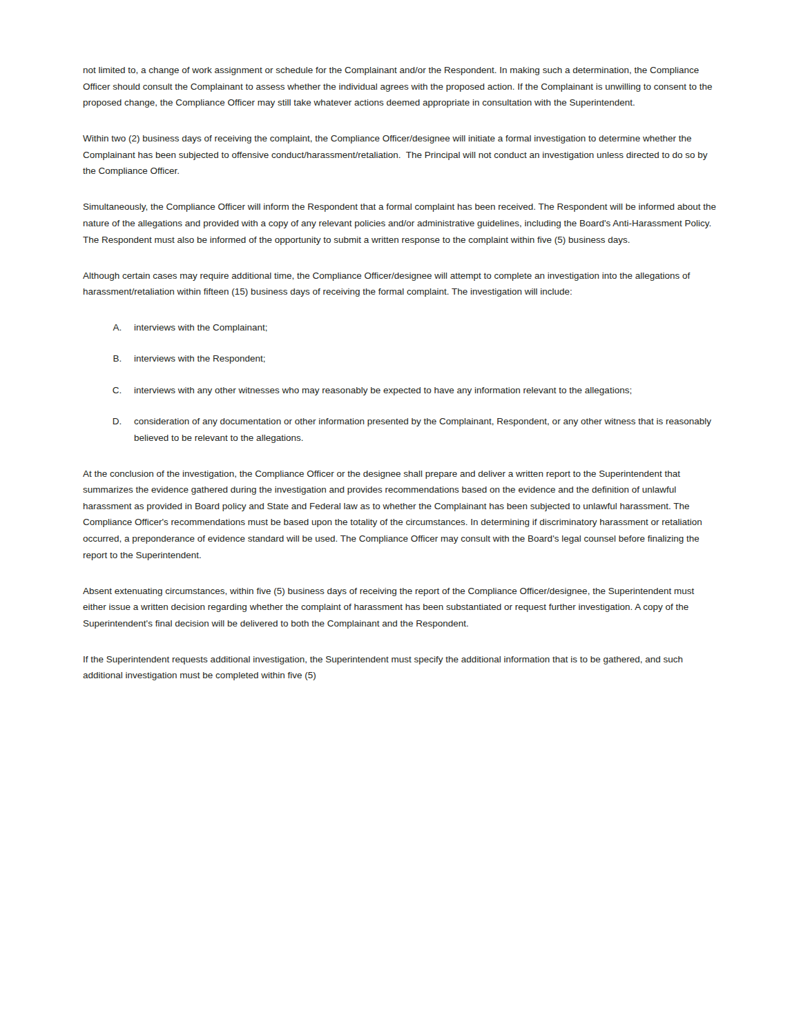not limited to, a change of work assignment or schedule for the Complainant and/or the Respondent. In making such a determination, the Compliance Officer should consult the Complainant to assess whether the individual agrees with the proposed action. If the Complainant is unwilling to consent to the proposed change, the Compliance Officer may still take whatever actions deemed appropriate in consultation with the Superintendent.
Within two (2) business days of receiving the complaint, the Compliance Officer/designee will initiate a formal investigation to determine whether the Complainant has been subjected to offensive conduct/harassment/retaliation. The Principal will not conduct an investigation unless directed to do so by the Compliance Officer.
Simultaneously, the Compliance Officer will inform the Respondent that a formal complaint has been received. The Respondent will be informed about the nature of the allegations and provided with a copy of any relevant policies and/or administrative guidelines, including the Board's Anti-Harassment Policy. The Respondent must also be informed of the opportunity to submit a written response to the complaint within five (5) business days.
Although certain cases may require additional time, the Compliance Officer/designee will attempt to complete an investigation into the allegations of harassment/retaliation within fifteen (15) business days of receiving the formal complaint. The investigation will include:
interviews with the Complainant;
interviews with the Respondent;
interviews with any other witnesses who may reasonably be expected to have any information relevant to the allegations;
consideration of any documentation or other information presented by the Complainant, Respondent, or any other witness that is reasonably believed to be relevant to the allegations.
At the conclusion of the investigation, the Compliance Officer or the designee shall prepare and deliver a written report to the Superintendent that summarizes the evidence gathered during the investigation and provides recommendations based on the evidence and the definition of unlawful harassment as provided in Board policy and State and Federal law as to whether the Complainant has been subjected to unlawful harassment. The Compliance Officer's recommendations must be based upon the totality of the circumstances. In determining if discriminatory harassment or retaliation occurred, a preponderance of evidence standard will be used. The Compliance Officer may consult with the Board's legal counsel before finalizing the report to the Superintendent.
Absent extenuating circumstances, within five (5) business days of receiving the report of the Compliance Officer/designee, the Superintendent must either issue a written decision regarding whether the complaint of harassment has been substantiated or request further investigation. A copy of the Superintendent's final decision will be delivered to both the Complainant and the Respondent.
If the Superintendent requests additional investigation, the Superintendent must specify the additional information that is to be gathered, and such additional investigation must be completed within five (5)